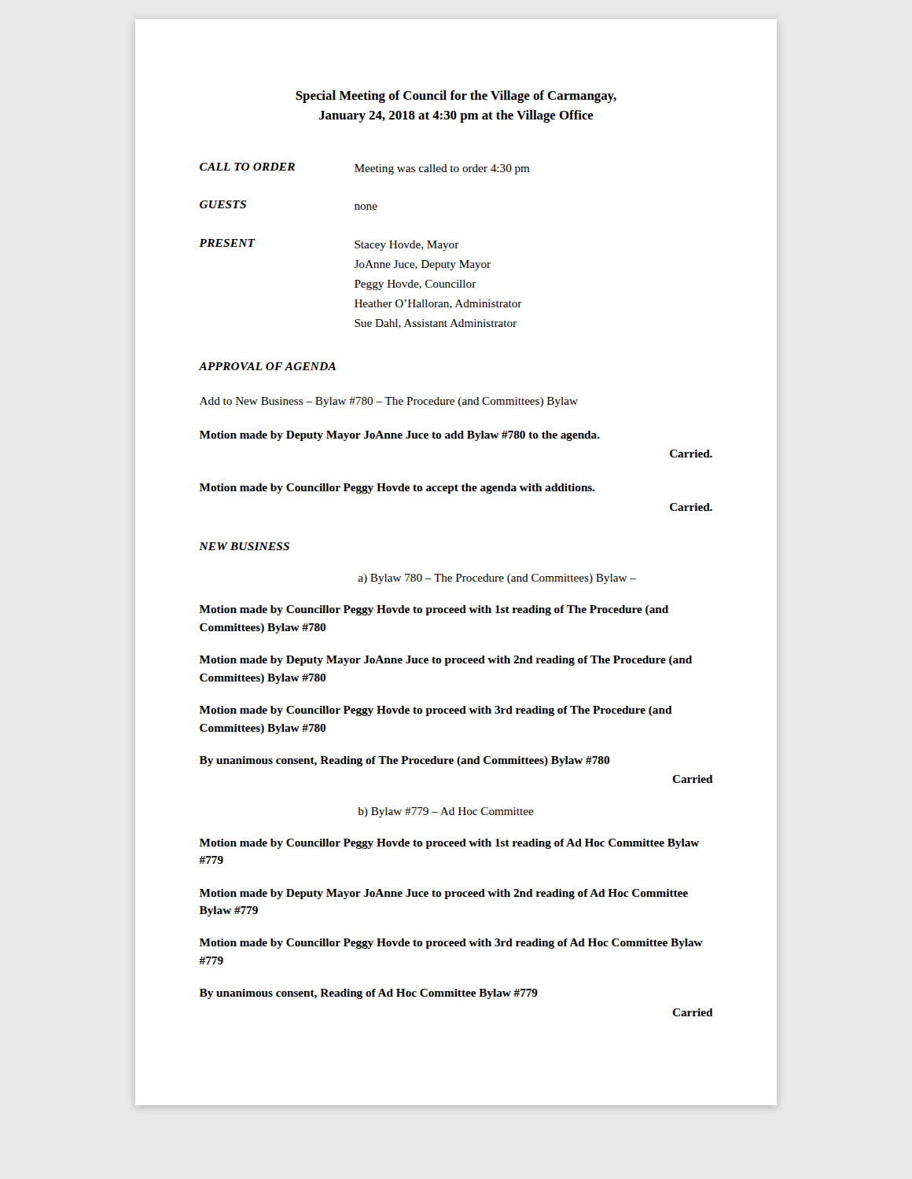Special Meeting of Council for the Village of Carmangay,
January 24, 2018 at 4:30 pm at the Village Office
CALL TO ORDER
Meeting was called to order 4:30 pm
GUESTS
none
PRESENT
Stacey Hovde, Mayor
JoAnne Juce, Deputy Mayor
Peggy Hovde, Councillor
Heather O’Halloran, Administrator
Sue Dahl, Assistant Administrator
APPROVAL OF AGENDA
Add to New Business – Bylaw #780 – The Procedure (and Committees) Bylaw
Motion made by Deputy Mayor JoAnne Juce to add Bylaw #780 to the agenda.
Carried.
Motion made by Councillor Peggy Hovde to accept the agenda with additions.
Carried.
NEW BUSINESS
a) Bylaw 780 – The Procedure (and Committees) Bylaw –
Motion made by Councillor Peggy Hovde to proceed with 1st reading of The Procedure (and Committees) Bylaw #780
Motion made by Deputy Mayor JoAnne Juce to proceed with 2nd reading of The Procedure (and Committees) Bylaw #780
Motion made by Councillor Peggy Hovde to proceed with 3rd reading of The Procedure (and Committees) Bylaw #780
By unanimous consent, Reading of The Procedure (and Committees) Bylaw #780
Carried
b) Bylaw #779 – Ad Hoc Committee
Motion made by Councillor Peggy Hovde to proceed with 1st reading of Ad Hoc Committee Bylaw #779
Motion made by Deputy Mayor JoAnne Juce to proceed with 2nd reading of Ad Hoc Committee Bylaw #779
Motion made by Councillor Peggy Hovde to proceed with 3rd reading of Ad Hoc Committee Bylaw #779
By unanimous consent, Reading of Ad Hoc Committee Bylaw #779
Carried